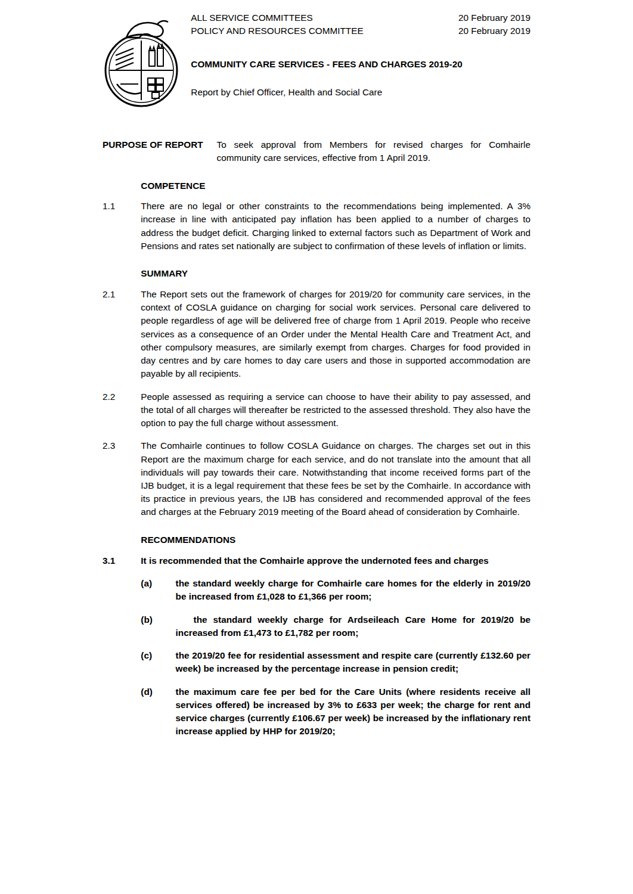ALL SERVICE COMMITTEES 20 February 2019
POLICY AND RESOURCES COMMITTEE 20 February 2019
COMMUNITY CARE SERVICES - FEES AND CHARGES 2019-20
Report by Chief Officer, Health and Social Care
Purpose of Report
To seek approval from Members for revised charges for Comhairle community care services, effective from 1 April 2019.
Competence
1.1
There are no legal or other constraints to the recommendations being implemented. A 3% increase in line with anticipated pay inflation has been applied to a number of charges to address the budget deficit. Charging linked to external factors such as Department of Work and Pensions and rates set nationally are subject to confirmation of these levels of inflation or limits.
Summary
2.1
The Report sets out the framework of charges for 2019/20 for community care services, in the context of COSLA guidance on charging for social work services. Personal care delivered to people regardless of age will be delivered free of charge from 1 April 2019. People who receive services as a consequence of an Order under the Mental Health Care and Treatment Act, and other compulsory measures, are similarly exempt from charges. Charges for food provided in day centres and by care homes to day care users and those in supported accommodation are payable by all recipients.
2.2
People assessed as requiring a service can choose to have their ability to pay assessed, and the total of all charges will thereafter be restricted to the assessed threshold. They also have the option to pay the full charge without assessment.
2.3
The Comhairle continues to follow COSLA Guidance on charges. The charges set out in this Report are the maximum charge for each service, and do not translate into the amount that all individuals will pay towards their care. Notwithstanding that income received forms part of the IJB budget, it is a legal requirement that these fees be set by the Comhairle. In accordance with its practice in previous years, the IJB has considered and recommended approval of the fees and charges at the February 2019 meeting of the Board ahead of consideration by Comhairle.
Recommendations
3.1
It is recommended that the Comhairle approve the undernoted fees and charges
(a)
the standard weekly charge for Comhairle care homes for the elderly in 2019/20 be increased from £1,028 to £1,366 per room;
(b)
the standard weekly charge for Ardseileach Care Home for 2019/20 be increased from £1,473 to £1,782 per room;
(c)
the 2019/20 fee for residential assessment and respite care (currently £132.60 per week) be increased by the percentage increase in pension credit;
(d)
the maximum care fee per bed for the Care Units (where residents receive all services offered) be increased by 3% to £633 per week; the charge for rent and service charges (currently £106.67 per week) be increased by the inflationary rent increase applied by HHP for 2019/20;